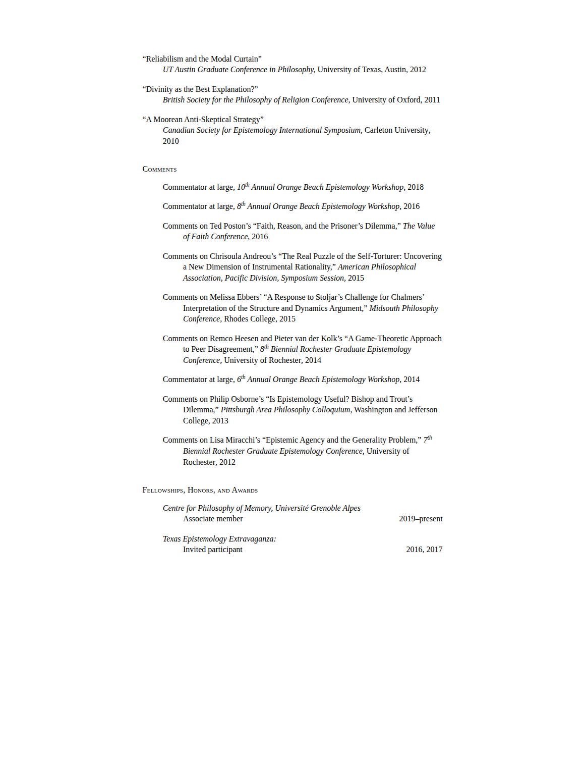“Reliabilism and the Modal Curtain”
UT Austin Graduate Conference in Philosophy, University of Texas, Austin, 2012
“Divinity as the Best Explanation?”
British Society for the Philosophy of Religion Conference, University of Oxford, 2011
“A Moorean Anti-Skeptical Strategy”
Canadian Society for Epistemology International Symposium, Carleton University, 2010
Comments
Commentator at large, 10th Annual Orange Beach Epistemology Workshop, 2018
Commentator at large, 8th Annual Orange Beach Epistemology Workshop, 2016
Comments on Ted Poston’s “Faith, Reason, and the Prisoner’s Dilemma,” The Value of Faith Conference, 2016
Comments on Chrisoula Andreou’s “The Real Puzzle of the Self-Torturer: Uncovering a New Dimension of Instrumental Rationality,” American Philosophical Association, Pacific Division, Symposium Session, 2015
Comments on Melissa Ebbers’ “A Response to Stoljar’s Challenge for Chalmers’ Interpretation of the Structure and Dynamics Argument,” Midsouth Philosophy Conference, Rhodes College, 2015
Comments on Remco Heesen and Pieter van der Kolk’s “A Game-Theoretic Approach to Peer Disagreement,” 8th Biennial Rochester Graduate Epistemology Conference, University of Rochester, 2014
Commentator at large, 6th Annual Orange Beach Epistemology Workshop, 2014
Comments on Philip Osborne’s “Is Epistemology Useful? Bishop and Trout’s Dilemma,” Pittsburgh Area Philosophy Colloquium, Washington and Jefferson College, 2013
Comments on Lisa Miracchi’s “Epistemic Agency and the Generality Problem,” 7th Biennial Rochester Graduate Epistemology Conference, University of Rochester, 2012
Fellowships, Honors, and Awards
Centre for Philosophy of Memory, Université Grenoble Alpes
Associate member 2019–present
Texas Epistemology Extravaganza:
Invited participant 2016, 2017